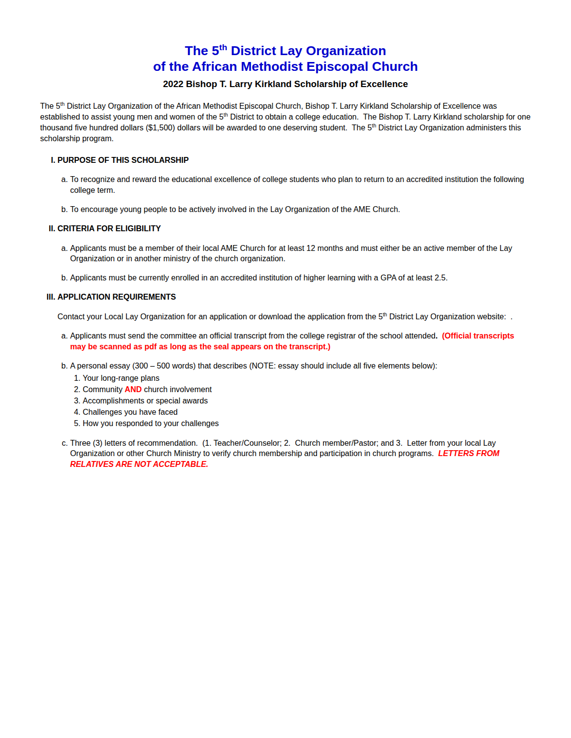The 5th District Lay Organizationof the African Methodist Episcopal Church
2022 Bishop T. Larry Kirkland Scholarship of Excellence
The 5th District Lay Organization of the African Methodist Episcopal Church, Bishop T. Larry Kirkland Scholarship of Excellence was established to assist young men and women of the 5th District to obtain a college education. The Bishop T. Larry Kirkland scholarship for one thousand five hundred dollars ($1,500) dollars will be awarded to one deserving student. The 5th District Lay Organization administers this scholarship program.
PURPOSE OF THIS SCHOLARSHIP
To recognize and reward the educational excellence of college students who plan to return to an accredited institution the following college term.
To encourage young people to be actively involved in the Lay Organization of the AME Church.
CRITERIA FOR ELIGIBILITY
Applicants must be a member of their local AME Church for at least 12 months and must either be an active member of the Lay Organization or in another ministry of the church organization.
Applicants must be currently enrolled in an accredited institution of higher learning with a GPA of at least 2.5.
APPLICATION REQUIREMENTS
Contact your Local Lay Organization for an application or download the application from the 5th District Lay Organization website: .
Applicants must send the committee an official transcript from the college registrar of the school attended. (Official transcripts may be scanned as pdf as long as the seal appears on the transcript.)
A personal essay (300 – 500 words) that describes (NOTE: essay should include all five elements below):
Your long-range plans
Community AND church involvement
Accomplishments or special awards
Challenges you have faced
How you responded to your challenges
Three (3) letters of recommendation. (1. Teacher/Counselor; 2. Church member/Pastor; and 3. Letter from your local Lay Organization or other Church Ministry to verify church membership and participation in church programs. LETTERS FROM RELATIVES ARE NOT ACCEPTABLE.